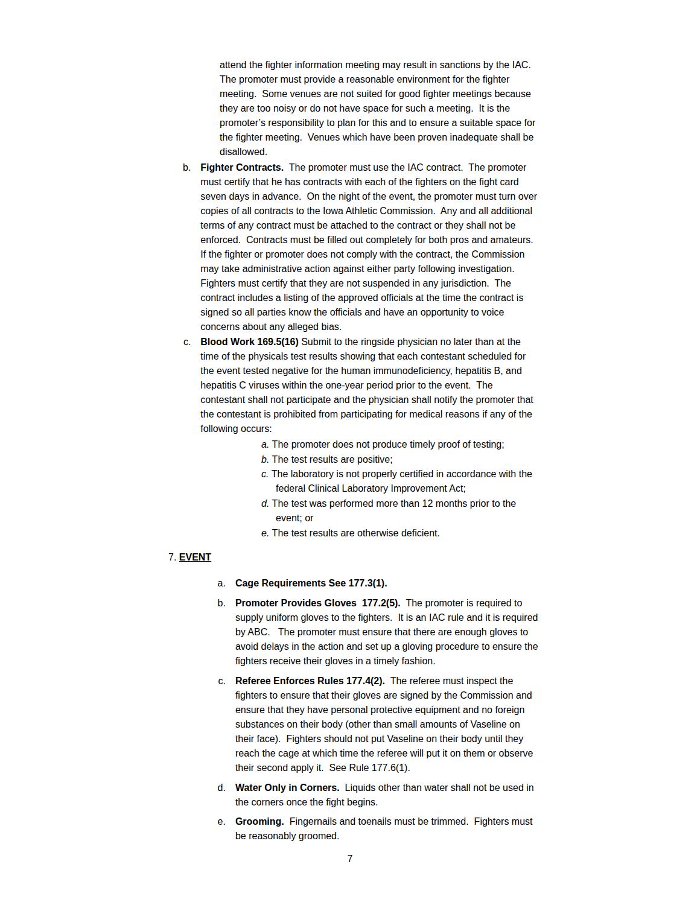attend the fighter information meeting may result in sanctions by the IAC. The promoter must provide a reasonable environment for the fighter meeting. Some venues are not suited for good fighter meetings because they are too noisy or do not have space for such a meeting. It is the promoter’s responsibility to plan for this and to ensure a suitable space for the fighter meeting. Venues which have been proven inadequate shall be disallowed.
Fighter Contracts. The promoter must use the IAC contract. The promoter must certify that he has contracts with each of the fighters on the fight card seven days in advance. On the night of the event, the promoter must turn over copies of all contracts to the Iowa Athletic Commission. Any and all additional terms of any contract must be attached to the contract or they shall not be enforced. Contracts must be filled out completely for both pros and amateurs. If the fighter or promoter does not comply with the contract, the Commission may take administrative action against either party following investigation. Fighters must certify that they are not suspended in any jurisdiction. The contract includes a listing of the approved officials at the time the contract is signed so all parties know the officials and have an opportunity to voice concerns about any alleged bias.
Blood Work 169.5(16) Submit to the ringside physician no later than at the time of the physicals test results showing that each contestant scheduled for the event tested negative for the human immunodeficiency, hepatitis B, and hepatitis C viruses within the one-year period prior to the event. The contestant shall not participate and the physician shall notify the promoter that the contestant is prohibited from participating for medical reasons if any of the following occurs:
a. The promoter does not produce timely proof of testing;
b. The test results are positive;
c. The laboratory is not properly certified in accordance with the federal Clinical Laboratory Improvement Act;
d. The test was performed more than 12 months prior to the event; or
e. The test results are otherwise deficient.
EVENT
Cage Requirements See 177.3(1).
Promoter Provides Gloves 177.2(5). The promoter is required to supply uniform gloves to the fighters. It is an IAC rule and it is required by ABC. The promoter must ensure that there are enough gloves to avoid delays in the action and set up a gloving procedure to ensure the fighters receive their gloves in a timely fashion.
Referee Enforces Rules 177.4(2). The referee must inspect the fighters to ensure that their gloves are signed by the Commission and ensure that they have personal protective equipment and no foreign substances on their body (other than small amounts of Vaseline on their face). Fighters should not put Vaseline on their body until they reach the cage at which time the referee will put it on them or observe their second apply it. See Rule 177.6(1).
Water Only in Corners. Liquids other than water shall not be used in the corners once the fight begins.
Grooming. Fingernails and toenails must be trimmed. Fighters must be reasonably groomed.
7